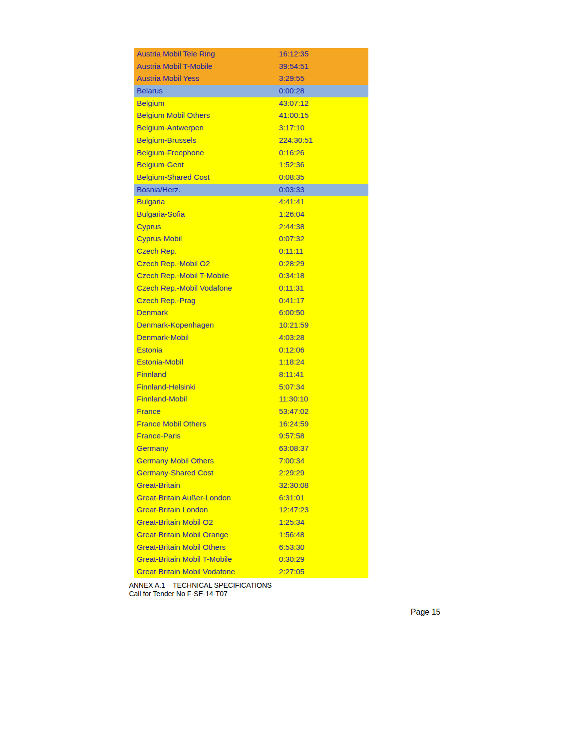| Austria Mobil Tele Ring | 16:12:35 |
| Austria Mobil T-Mobile | 39:54:51 |
| Austria Mobil Yess | 3:29:55 |
| Belarus | 0:00:28 |
| Belgium | 43:07:12 |
| Belgium Mobil Others | 41:00:15 |
| Belgium-Antwerpen | 3:17:10 |
| Belgium-Brussels | 224:30:51 |
| Belgium-Freephone | 0:16:26 |
| Belgium-Gent | 1:52:36 |
| Belgium-Shared Cost | 0:08:35 |
| Bosnia/Herz. | 0:03:33 |
| Bulgaria | 4:41:41 |
| Bulgaria-Sofia | 1:26:04 |
| Cyprus | 2:44:38 |
| Cyprus-Mobil | 0:07:32 |
| Czech Rep. | 0:11:11 |
| Czech Rep.-Mobil O2 | 0:28:29 |
| Czech Rep.-Mobil T-Mobile | 0:34:18 |
| Czech Rep.-Mobil Vodafone | 0:11:31 |
| Czech Rep.-Prag | 0:41:17 |
| Denmark | 6:00:50 |
| Denmark-Kopenhagen | 10:21:59 |
| Denmark-Mobil | 4:03:28 |
| Estonia | 0:12:06 |
| Estonia-Mobil | 1:18:24 |
| Finnland | 8:11:41 |
| Finnland-Helsinki | 5:07:34 |
| Finnland-Mobil | 11:30:10 |
| France | 53:47:02 |
| France Mobil Others | 16:24:59 |
| France-Paris | 9:57:58 |
| Germany | 63:08:37 |
| Germany Mobil Others | 7:00:34 |
| Germany-Shared Cost | 2:29:29 |
| Great-Britain | 32:30:08 |
| Great-Britain Außer-London | 6:31:01 |
| Great-Britain London | 12:47:23 |
| Great-Britain Mobil O2 | 1:25:34 |
| Great-Britain Mobil Orange | 1:56:48 |
| Great-Britain Mobil Others | 6:53:30 |
| Great-Britain Mobil T-Mobile | 0:30:29 |
| Great-Britain Mobil Vodafone | 2:27:05 |
ANNEX A.1 – TECHNICAL SPECIFICATIONS
Call for Tender No F-SE-14-T07
Page 15